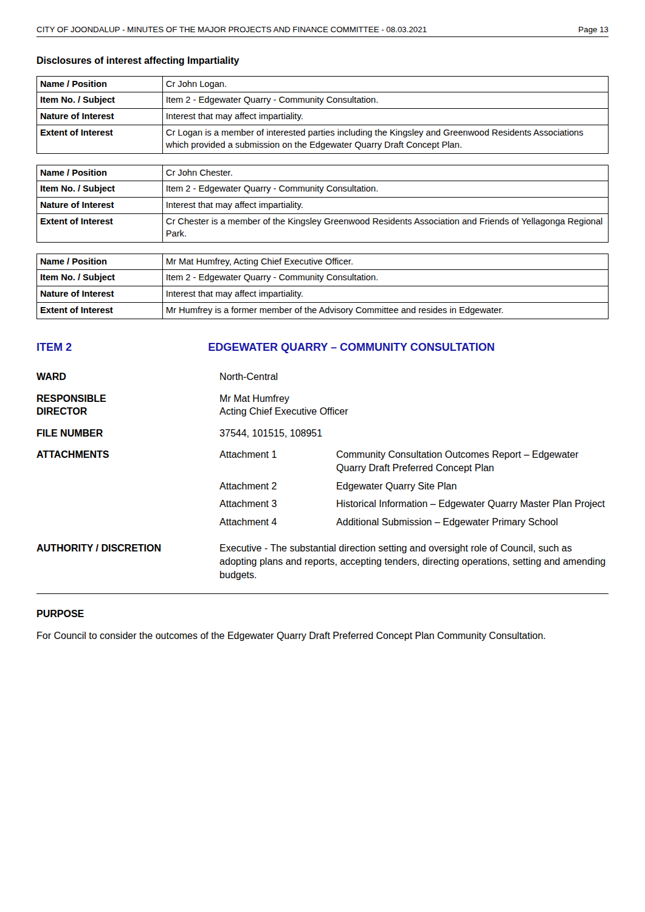CITY OF JOONDALUP - MINUTES OF THE MAJOR PROJECTS AND FINANCE COMMITTEE - 08.03.2021
Page 13
Disclosures of interest affecting Impartiality
| Name / Position | Cr John Logan. |
| Item No. / Subject | Item 2 - Edgewater Quarry - Community Consultation. |
| Nature of Interest | Interest that may affect impartiality. |
| Extent of Interest | Cr Logan is a member of interested parties including the Kingsley and Greenwood Residents Associations which provided a submission on the Edgewater Quarry Draft Concept Plan. |
| Name / Position | Cr John Chester. |
| Item No. / Subject | Item 2 - Edgewater Quarry - Community Consultation. |
| Nature of Interest | Interest that may affect impartiality. |
| Extent of Interest | Cr Chester is a member of the Kingsley Greenwood Residents Association and Friends of Yellagonga Regional Park. |
| Name / Position | Mr Mat Humfrey, Acting Chief Executive Officer. |
| Item No. / Subject | Item 2 - Edgewater Quarry - Community Consultation. |
| Nature of Interest | Interest that may affect impartiality. |
| Extent of Interest | Mr Humfrey is a former member of the Advisory Committee and resides in Edgewater. |
ITEM 2
EDGEWATER QUARRY – COMMUNITY CONSULTATION
| WARD | North-Central |
| RESPONSIBLE DIRECTOR | Mr Mat Humfrey Acting Chief Executive Officer |
| FILE NUMBER | 37544, 101515, 108951 |
| ATTACHMENTS | / Attachment 1 / Community Consultation Outcomes Report – Edgewater Quarry Draft Preferred Concept Plan / / Attachment 2 / Edgewater Quarry Site Plan / / Attachment 3 / Historical Information – Edgewater Quarry Master Plan Project / / Attachment 4 / Additional Submission – Edgewater Primary School / |
| AUTHORITY / DISCRETION | Executive - The substantial direction setting and oversight role of Council, such as adopting plans and reports, accepting tenders, directing operations, setting and amending budgets. |
PURPOSE
For Council to consider the outcomes of the Edgewater Quarry Draft Preferred Concept Plan Community Consultation.